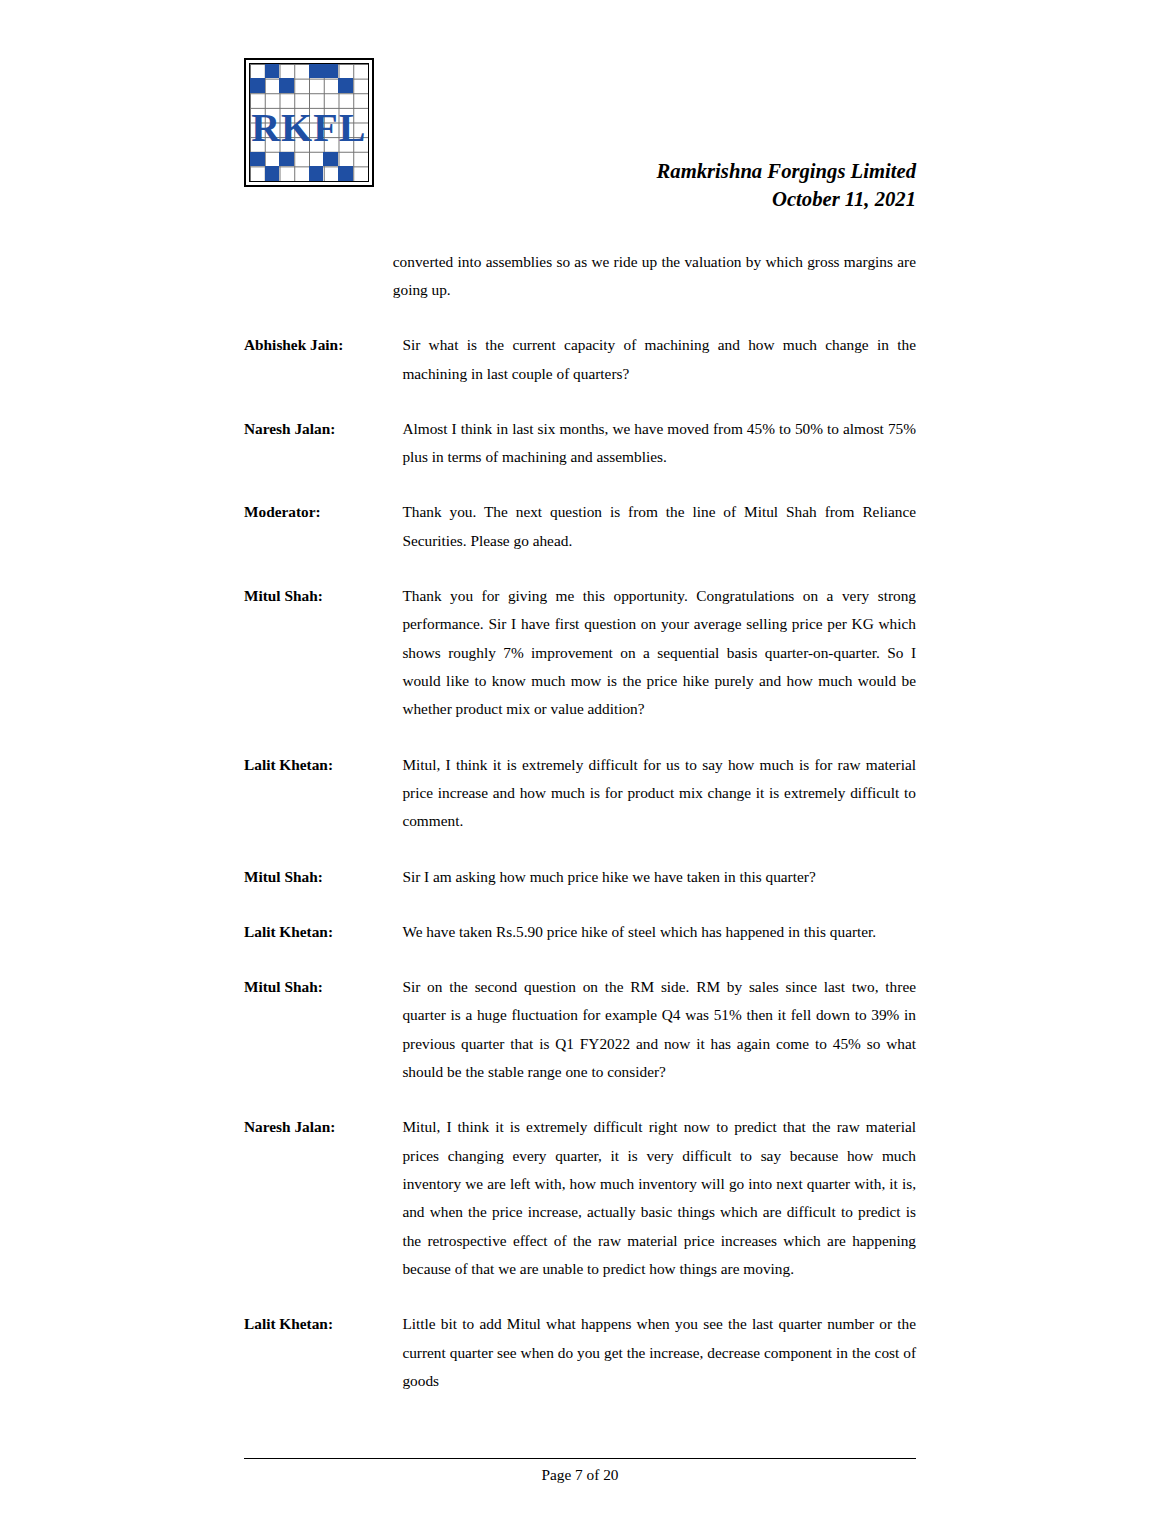RKFL
Ramkrishna Forgings Limited
October 11, 2021
converted into assemblies so as we ride up the valuation by which gross margins are going up.
Abhishek Jain:
Sir what is the current capacity of machining and how much change in the machining in last couple of quarters?
Naresh Jalan:
Almost I think in last six months, we have moved from 45% to 50% to almost 75% plus in terms of machining and assemblies.
Moderator:
Thank you. The next question is from the line of Mitul Shah from Reliance Securities. Please go ahead.
Mitul Shah:
Thank you for giving me this opportunity. Congratulations on a very strong performance. Sir I have first question on your average selling price per KG which shows roughly 7% improvement on a sequential basis quarter-on-quarter. So I would like to know much mow is the price hike purely and how much would be whether product mix or value addition?
Lalit Khetan:
Mitul, I think it is extremely difficult for us to say how much is for raw material price increase and how much is for product mix change it is extremely difficult to comment.
Mitul Shah:
Sir I am asking how much price hike we have taken in this quarter?
Lalit Khetan:
We have taken Rs.5.90 price hike of steel which has happened in this quarter.
Mitul Shah:
Sir on the second question on the RM side. RM by sales since last two, three quarter is a huge fluctuation for example Q4 was 51% then it fell down to 39% in previous quarter that is Q1 FY2022 and now it has again come to 45% so what should be the stable range one to consider?
Naresh Jalan:
Mitul, I think it is extremely difficult right now to predict that the raw material prices changing every quarter, it is very difficult to say because how much inventory we are left with, how much inventory will go into next quarter with, it is, and when the price increase, actually basic things which are difficult to predict is the retrospective effect of the raw material price increases which are happening because of that we are unable to predict how things are moving.
Lalit Khetan:
Little bit to add Mitul what happens when you see the last quarter number or the current quarter see when do you get the increase, decrease component in the cost of goods
Page 7 of 20